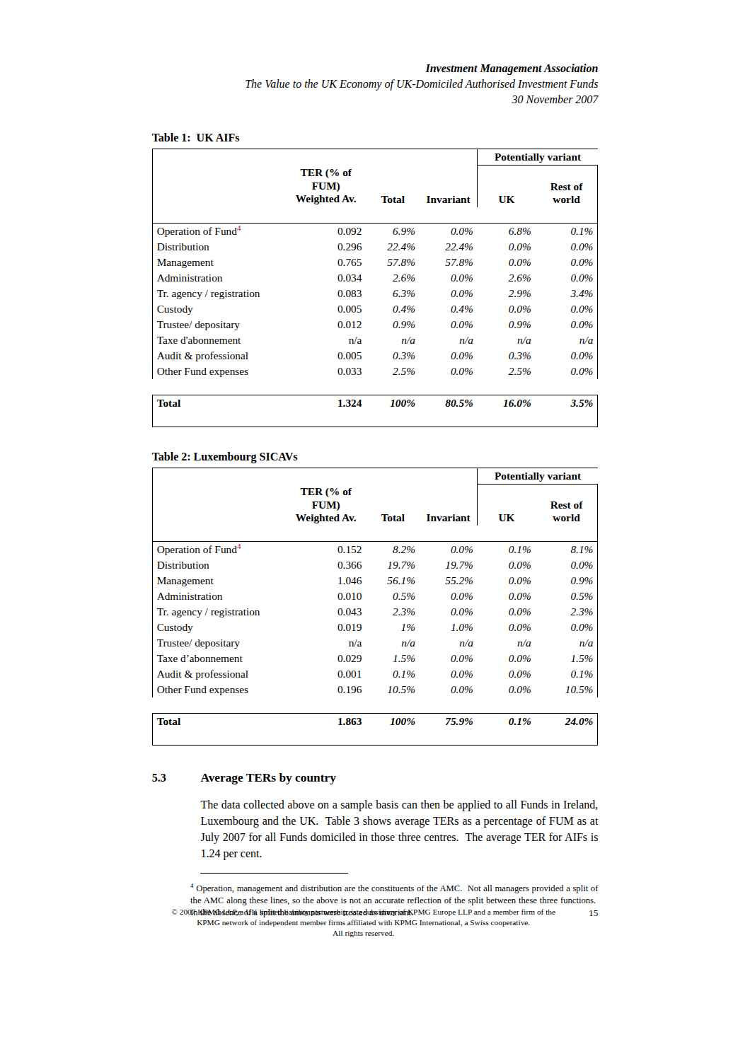Investment Management Association
The Value to the UK Economy of UK-Domiciled Authorised Investment Funds
30 November 2007
Table 1: UK AIFs
| | | | | Potentially variant | |
| | TER (% of FUM) Weighted Av. | Total | Invariant | UK | Rest of world |
| Operation of Fund 4 | 0.092 | 6.9% | 0.0% | 6.8% | 0.1% |
| Distribution | 0.296 | 22.4% | 22.4% | 0.0% | 0.0% |
| Management | 0.765 | 57.8% | 57.8% | 0.0% | 0.0% |
| Administration | 0.034 | 2.6% | 0.0% | 2.6% | 0.0% |
| Tr. agency / registration | 0.083 | 6.3% | 0.0% | 2.9% | 3.4% |
| Custody | 0.005 | 0.4% | 0.4% | 0.0% | 0.0% |
| Trustee/ depositary | 0.012 | 0.9% | 0.0% | 0.9% | 0.0% |
| Taxe d'abonnement | n/a | n/a | n/a | n/a | n/a |
| Audit & professional | 0.005 | 0.3% | 0.0% | 0.3% | 0.0% |
| Other Fund expenses | 0.033 | 2.5% | 0.0% | 2.5% | 0.0% |
| Total | 1.324 | 100% | 80.5% | 16.0% | 3.5% |
Table 2: Luxembourg SICAVs
| | | | | Potentially variant |
| | TER (% of FUM) Weighted Av. | Total | Invariant | UK | Rest of world |
| Operation of Fund 4 | 0.152 | 8.2% | 0.0% | 0.1% | 8.1% |
| Distribution | 0.366 | 19.7% | 19.7% | 0.0% | 0.0% |
| Management | 1.046 | 56.1% | 55.2% | 0.0% | 0.9% |
| Administration | 0.010 | 0.5% | 0.0% | 0.0% | 0.5% |
| Tr. agency / registration | 0.043 | 2.3% | 0.0% | 0.0% | 2.3% |
| Custody | 0.019 | 1% | 1.0% | 0.0% | 0.0% |
| Trustee/ depositary | n/a | n/a | n/a | n/a | n/a |
| Taxe d’abonnement | 0.029 | 1.5% | 0.0% | 0.0% | 1.5% |
| Audit & professional | 0.001 | 0.1% | 0.0% | 0.0% | 0.1% |
| Other Fund expenses | 0.196 | 10.5% | 0.0% | 0.0% | 10.5% |
| Total | 1.863 | 100% | 75.9% | 0.1% | 24.0% |
5.3
Average TERs by country
The data collected above on a sample basis can then be applied to all Funds in Ireland, Luxembourg and the UK. Table 3 shows average TERs as a percentage of FUM as at July 2007 for all Funds domiciled in those three centres. The average TER for AIFs is 1.24 per cent.
4 Operation, management and distribution are the constituents of the AMC. Not all managers provided a split of the AMC along these lines, so the above is not an accurate reflection of the split between these three functions. In the absence of a split the amounts were treated as invariant.
© 2007 KPMG LLP, a UK limited liability partnership, is a subsidiary of KPMG Europe LLP and a member firm of the
KPMG network of independent member firms affiliated with KPMG International, a Swiss cooperative.
All rights reserved.
15